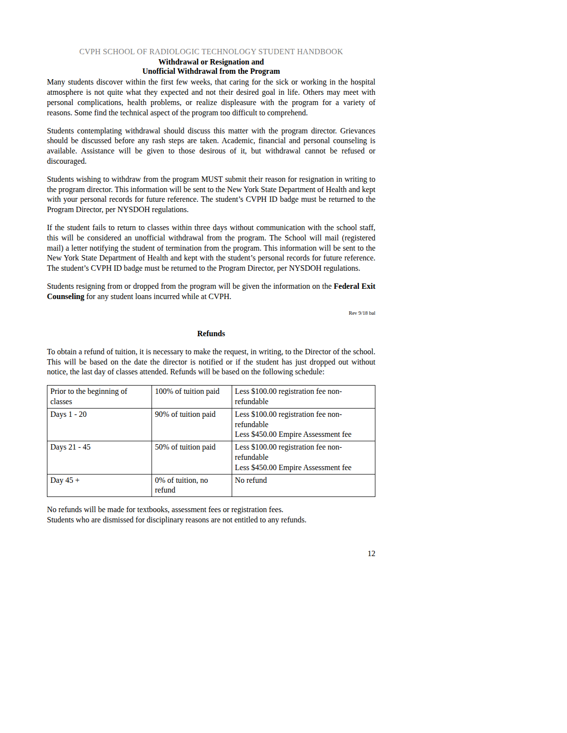CVPH SCHOOL OF RADIOLOGIC TECHNOLOGY STUDENT HANDBOOK
Withdrawal or Resignation and
Unofficial Withdrawal from the Program
Many students discover within the first few weeks, that caring for the sick or working in the hospital atmosphere is not quite what they expected and not their desired goal in life. Others may meet with personal complications, health problems, or realize displeasure with the program for a variety of reasons. Some find the technical aspect of the program too difficult to comprehend.
Students contemplating withdrawal should discuss this matter with the program director. Grievances should be discussed before any rash steps are taken. Academic, financial and personal counseling is available. Assistance will be given to those desirous of it, but withdrawal cannot be refused or discouraged.
Students wishing to withdraw from the program MUST submit their reason for resignation in writing to the program director. This information will be sent to the New York State Department of Health and kept with your personal records for future reference. The student’s CVPH ID badge must be returned to the Program Director, per NYSDOH regulations.
If the student fails to return to classes within three days without communication with the school staff, this will be considered an unofficial withdrawal from the program. The School will mail (registered mail) a letter notifying the student of termination from the program. This information will be sent to the New York State Department of Health and kept with the student’s personal records for future reference. The student’s CVPH ID badge must be returned to the Program Director, per NYSDOH regulations.
Students resigning from or dropped from the program will be given the information on the Federal Exit Counseling for any student loans incurred while at CVPH.
Rev 9/18 bal
Refunds
To obtain a refund of tuition, it is necessary to make the request, in writing, to the Director of the school. This will be based on the date the director is notified or if the student has just dropped out without notice, the last day of classes attended. Refunds will be based on the following schedule:
| Prior to the beginning of classes | 100% of tuition paid | Less $100.00 registration fee non-refundable |
| Days 1 - 20 | 90% of tuition paid | Less $100.00 registration fee non-refundable Less $450.00 Empire Assessment fee |
| Days 21 - 45 | 50% of tuition paid | Less $100.00 registration fee non-refundable Less $450.00 Empire Assessment fee |
| Day 45 + | 0% of tuition, no refund | No refund |
No refunds will be made for textbooks, assessment fees or registration fees.
Students who are dismissed for disciplinary reasons are not entitled to any refunds.
12